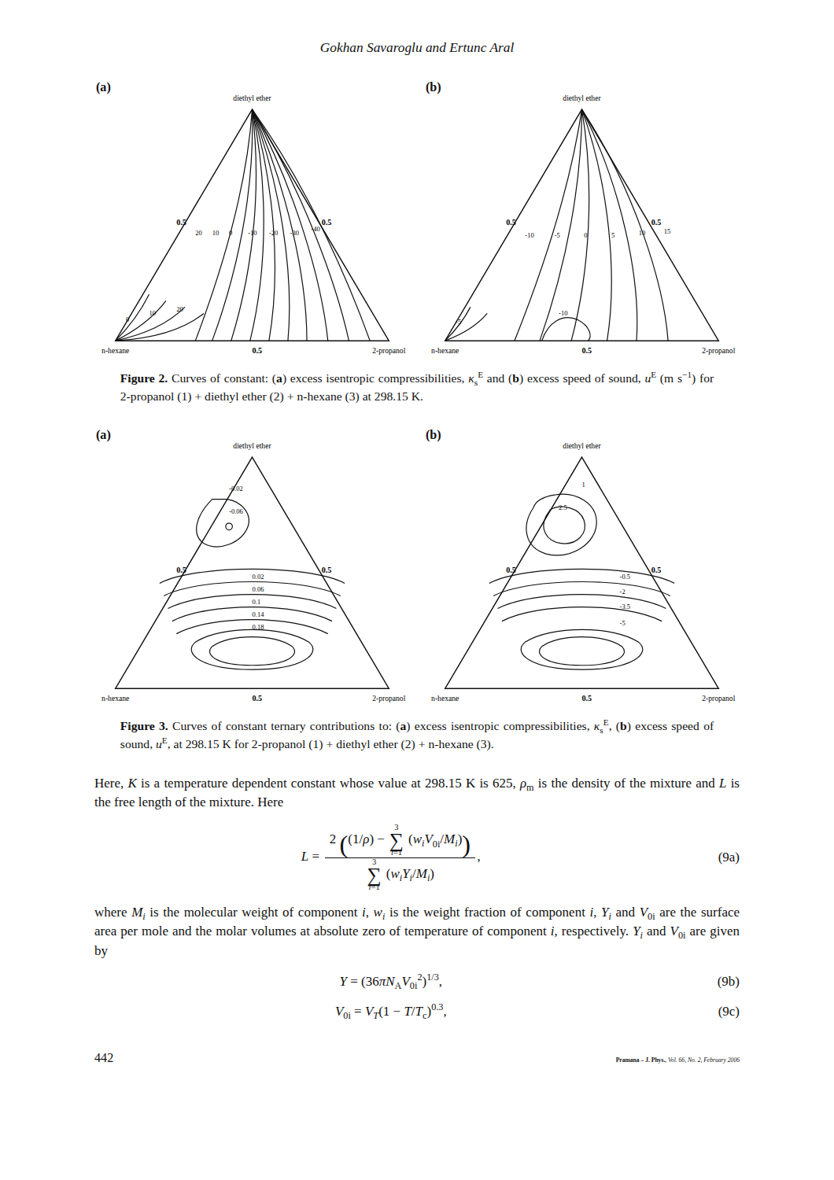Gokhan Savaroglu and Ertunc Aral
(a) diethyl ether n-hexane 2-propanol 0.5 0.5 0.5 20 10 0 -10 -20 -30 -40 0 10 20
(b) diethyl ether n-hexane 2-propanol 0.5 0.5 0.5 -10 -5 0 5 10 15 -5 -10
Figure 2. Curves of constant: (a) excess isentropic compressibilities, κsE and (b) excess speed of sound, uE (m s−1) for 2-propanol (1) + diethyl ether (2) + n-hexane (3) at 298.15 K.
(a) diethyl ether n-hexane 2-propanol 0.5 0.5 0.5 -0.02 -0.06 0.02 0.06 0.1 0.14 0.18
(b) diethyl ether n-hexane 2-propanol 0.5 0.5 0.5 1 2.5 -0.5 -2 -3.5 -5
Figure 3. Curves of constant ternary contributions to: (a) excess isentropic compressibilities, κsE, (b) excess speed of sound, uE, at 298.15 K for 2-propanol (1) + diethyl ether (2) + n-hexane (3).
Here, K is a temperature dependent constant whose value at 298.15 K is 625, ρm is the density of the mixture and L is the free length of the mixture. Here
L = 2 ((1/ρ) − 3∑i=1 (wiV0i/Mi)) 3∑i=1 (wiYi/Mi) ,
(9a)
where Mi is the molecular weight of component i, wi is the weight fraction of component i, Yi and V0i are the surface area per mole and the molar volumes at absolute zero of temperature of component i, respectively. Yi and V0i are given by
Y = (36πNAV0i2)1/3,
(9b)
V0i = VT(1 − T/Tc)0.3,
(9c)
442
Pramana – J. Phys., Vol. 66, No. 2, February 2006